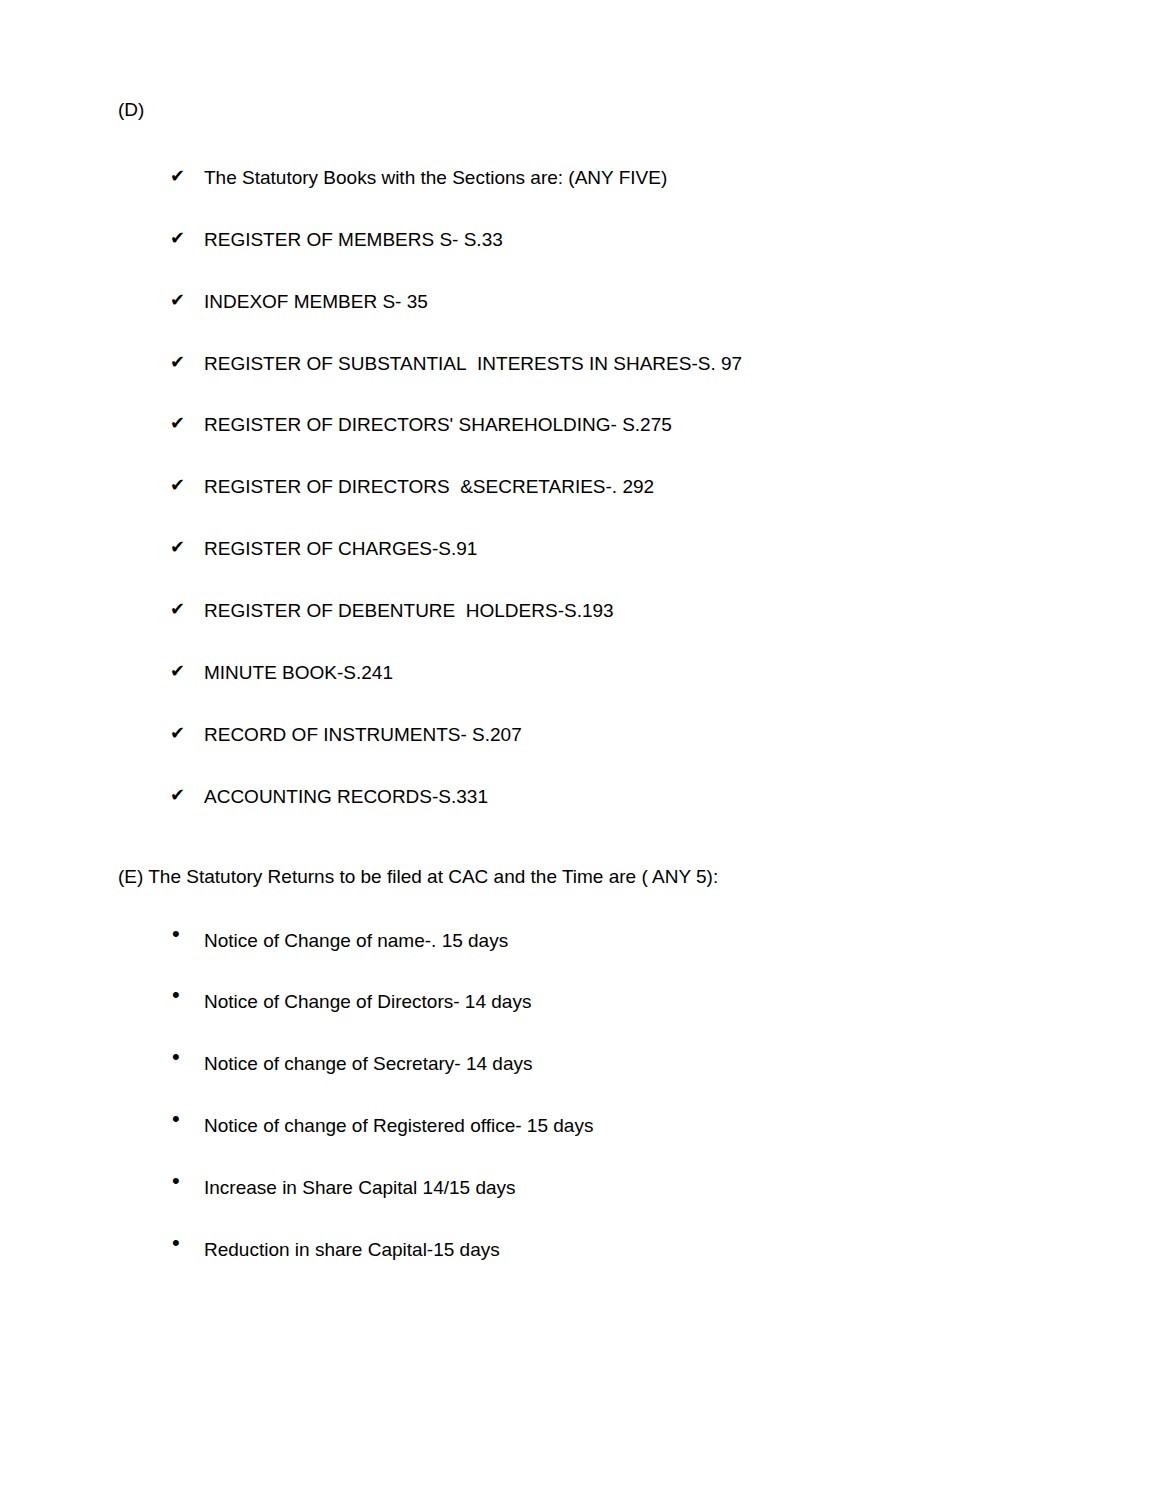(D)
The Statutory Books with the Sections are: (ANY FIVE)
REGISTER OF MEMBERS S- S.33
INDEXOF MEMBER S- 35
REGISTER OF SUBSTANTIAL INTERESTS IN SHARES-S. 97
REGISTER OF DIRECTORS' SHAREHOLDING- S.275
REGISTER OF DIRECTORS &SECRETARIES-. 292
REGISTER OF CHARGES-S.91
REGISTER OF DEBENTURE HOLDERS-S.193
MINUTE BOOK-S.241
RECORD OF INSTRUMENTS- S.207
ACCOUNTING RECORDS-S.331
(E) The Statutory Returns to be filed at CAC and the Time are ( ANY 5):
Notice of Change of name-. 15 days
Notice of Change of Directors- 14 days
Notice of change of Secretary- 14 days
Notice of change of Registered office- 15 days
Increase in Share Capital 14/15 days
Reduction in share Capital-15 days